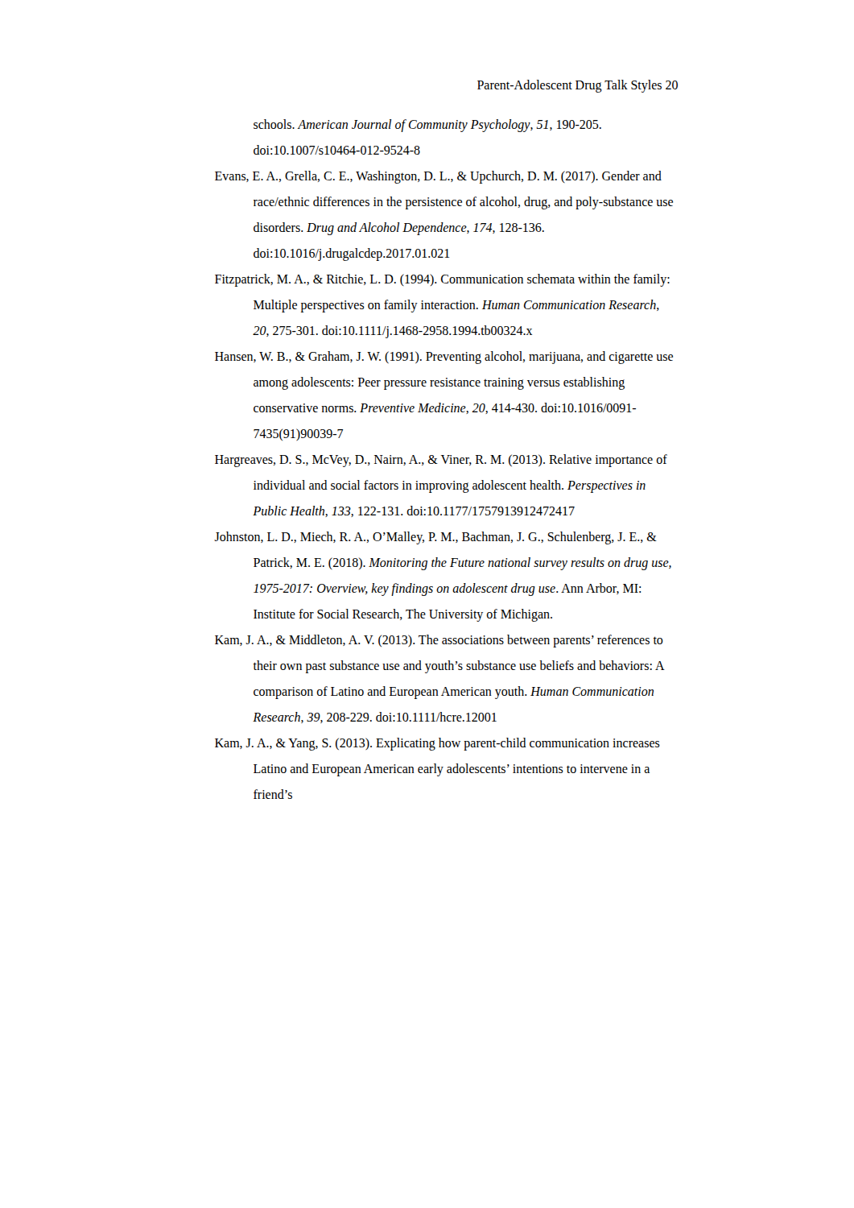Parent-Adolescent Drug Talk Styles 20
schools. American Journal of Community Psychology, 51, 190-205. doi:10.1007/s10464-012-9524-8
Evans, E. A., Grella, C. E., Washington, D. L., & Upchurch, D. M. (2017). Gender and race/ethnic differences in the persistence of alcohol, drug, and poly-substance use disorders. Drug and Alcohol Dependence, 174, 128-136. doi:10.1016/j.drugalcdep.2017.01.021
Fitzpatrick, M. A., & Ritchie, L. D. (1994). Communication schemata within the family: Multiple perspectives on family interaction. Human Communication Research, 20, 275-301. doi:10.1111/j.1468-2958.1994.tb00324.x
Hansen, W. B., & Graham, J. W. (1991). Preventing alcohol, marijuana, and cigarette use among adolescents: Peer pressure resistance training versus establishing conservative norms. Preventive Medicine, 20, 414-430. doi:10.1016/0091-7435(91)90039-7
Hargreaves, D. S., McVey, D., Nairn, A., & Viner, R. M. (2013). Relative importance of individual and social factors in improving adolescent health. Perspectives in Public Health, 133, 122-131. doi:10.1177/1757913912472417
Johnston, L. D., Miech, R. A., O’Malley, P. M., Bachman, J. G., Schulenberg, J. E., & Patrick, M. E. (2018). Monitoring the Future national survey results on drug use, 1975-2017: Overview, key findings on adolescent drug use. Ann Arbor, MI: Institute for Social Research, The University of Michigan.
Kam, J. A., & Middleton, A. V. (2013). The associations between parents’ references to their own past substance use and youth’s substance use beliefs and behaviors: A comparison of Latino and European American youth. Human Communication Research, 39, 208-229. doi:10.1111/hcre.12001
Kam, J. A., & Yang, S. (2013). Explicating how parent-child communication increases Latino and European American early adolescents’ intentions to intervene in a friend’s